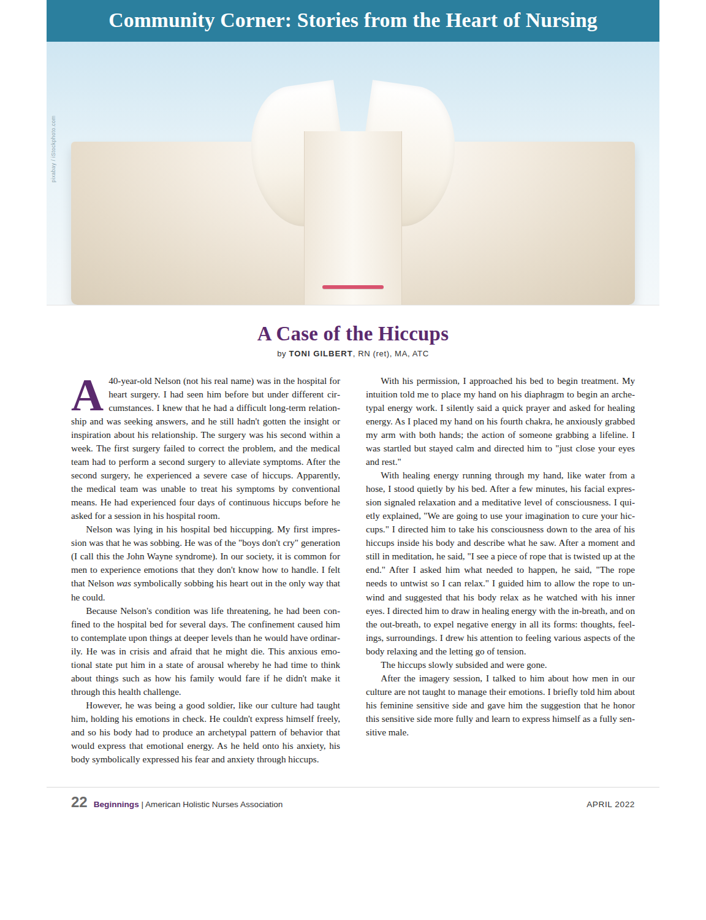Community Corner: Stories from the Heart of Nursing
pixabay / iStockphoto.com
A Case of the Hiccups
by TONI GILBERT, RN (ret), MA, ATC
A40-year-old Nelson (not his real name) was in the hospital for heart surgery. I had seen him before but under different circumstances. I knew that he had a difficult long-term relationship and was seeking answers, and he still hadn't gotten the insight or inspiration about his relationship. The surgery was his second within a week. The first surgery failed to correct the problem, and the medical team had to perform a second surgery to alleviate symptoms. After the second surgery, he experienced a severe case of hiccups. Apparently, the medical team was unable to treat his symptoms by conventional means. He had experienced four days of continuous hiccups before he asked for a session in his hospital room.
Nelson was lying in his hospital bed hiccupping. My first impression was that he was sobbing. He was of the "boys don't cry" generation (I call this the John Wayne syndrome). In our society, it is common for men to experience emotions that they don't know how to handle. I felt that Nelson was symbolically sobbing his heart out in the only way that he could.
Because Nelson's condition was life threatening, he had been confined to the hospital bed for several days. The confinement caused him to contemplate upon things at deeper levels than he would have ordinarily. He was in crisis and afraid that he might die. This anxious emotional state put him in a state of arousal whereby he had time to think about things such as how his family would fare if he didn't make it through this health challenge.
However, he was being a good soldier, like our culture had taught him, holding his emotions in check. He couldn't express himself freely, and so his body had to produce an archetypal pattern of behavior that would express that emotional energy. As he held onto his anxiety, his body symbolically expressed his fear and anxiety through hiccups.
With his permission, I approached his bed to begin treatment. My intuition told me to place my hand on his diaphragm to begin an archetypal energy work. I silently said a quick prayer and asked for healing energy. As I placed my hand on his fourth chakra, he anxiously grabbed my arm with both hands; the action of someone grabbing a lifeline. I was startled but stayed calm and directed him to "just close your eyes and rest."
With healing energy running through my hand, like water from a hose, I stood quietly by his bed. After a few minutes, his facial expression signaled relaxation and a meditative level of consciousness. I quietly explained, "We are going to use your imagination to cure your hiccups." I directed him to take his consciousness down to the area of his hiccups inside his body and describe what he saw. After a moment and still in meditation, he said, "I see a piece of rope that is twisted up at the end." After I asked him what needed to happen, he said, "The rope needs to untwist so I can relax." I guided him to allow the rope to unwind and suggested that his body relax as he watched with his inner eyes. I directed him to draw in healing energy with the in-breath, and on the out-breath, to expel negative energy in all its forms: thoughts, feelings, surroundings. I drew his attention to feeling various aspects of the body relaxing and the letting go of tension.
The hiccups slowly subsided and were gone.
After the imagery session, I talked to him about how men in our culture are not taught to manage their emotions. I briefly told him about his feminine sensitive side and gave him the suggestion that he honor this sensitive side more fully and learn to express himself as a fully sensitive male.
22 Beginnings | American Holistic Nurses Association
APRIL 2022